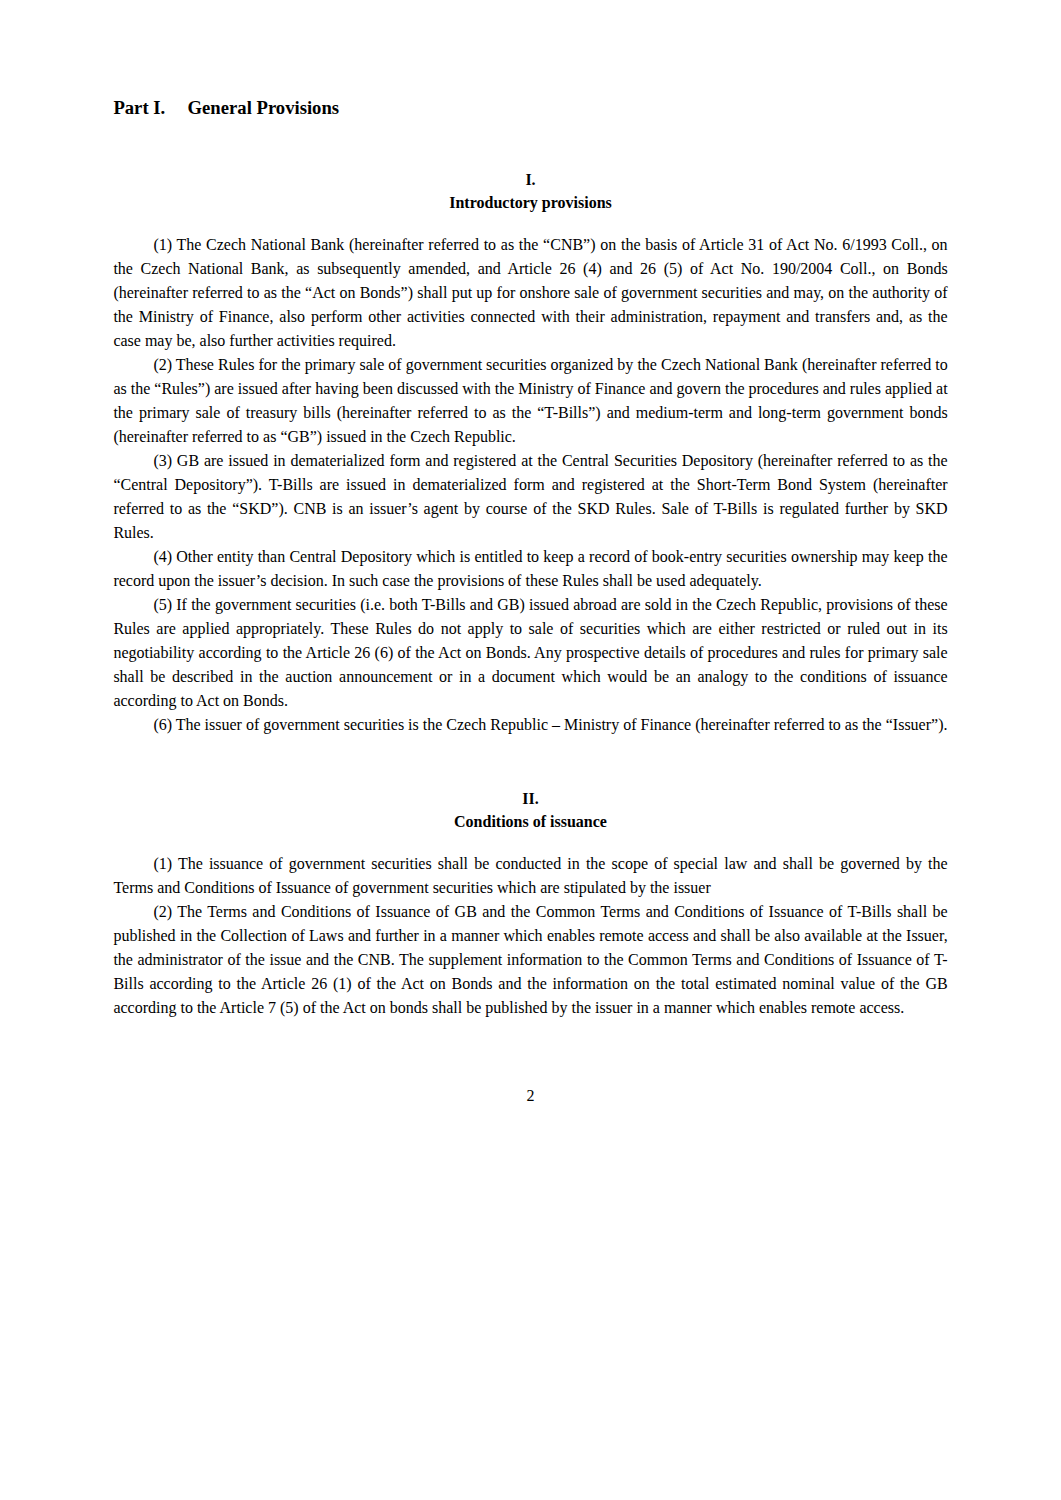Part I. General Provisions
I.
Introductory provisions
(1) The Czech National Bank (hereinafter referred to as the “CNB”) on the basis of Article 31 of Act No. 6/1993 Coll., on the Czech National Bank, as subsequently amended, and Article 26 (4) and 26 (5) of Act No. 190/2004 Coll., on Bonds (hereinafter referred to as the “Act on Bonds”) shall put up for onshore sale of government securities and may, on the authority of the Ministry of Finance, also perform other activities connected with their administration, repayment and transfers and, as the case may be, also further activities required.
(2) These Rules for the primary sale of government securities organized by the Czech National Bank (hereinafter referred to as the “Rules”) are issued after having been discussed with the Ministry of Finance and govern the procedures and rules applied at the primary sale of treasury bills (hereinafter referred to as the “T-Bills”) and medium-term and long-term government bonds (hereinafter referred to as “GB”) issued in the Czech Republic.
(3) GB are issued in dematerialized form and registered at the Central Securities Depository (hereinafter referred to as the “Central Depository”). T-Bills are issued in dematerialized form and registered at the Short-Term Bond System (hereinafter referred to as the “SKD”). CNB is an issuer’s agent by course of the SKD Rules. Sale of T-Bills is regulated further by SKD Rules.
(4) Other entity than Central Depository which is entitled to keep a record of book-entry securities ownership may keep the record upon the issuer’s decision. In such case the provisions of these Rules shall be used adequately.
(5) If the government securities (i.e. both T-Bills and GB) issued abroad are sold in the Czech Republic, provisions of these Rules are applied appropriately. These Rules do not apply to sale of securities which are either restricted or ruled out in its negotiability according to the Article 26 (6) of the Act on Bonds. Any prospective details of procedures and rules for primary sale shall be described in the auction announcement or in a document which would be an analogy to the conditions of issuance according to Act on Bonds.
(6) The issuer of government securities is the Czech Republic – Ministry of Finance (hereinafter referred to as the “Issuer”).
II.
Conditions of issuance
(1) The issuance of government securities shall be conducted in the scope of special law and shall be governed by the Terms and Conditions of Issuance of government securities which are stipulated by the issuer
(2) The Terms and Conditions of Issuance of GB and the Common Terms and Conditions of Issuance of T-Bills shall be published in the Collection of Laws and further in a manner which enables remote access and shall be also available at the Issuer, the administrator of the issue and the CNB. The supplement information to the Common Terms and Conditions of Issuance of T-Bills according to the Article 26 (1) of the Act on Bonds and the information on the total estimated nominal value of the GB according to the Article 7 (5) of the Act on bonds shall be published by the issuer in a manner which enables remote access.
2